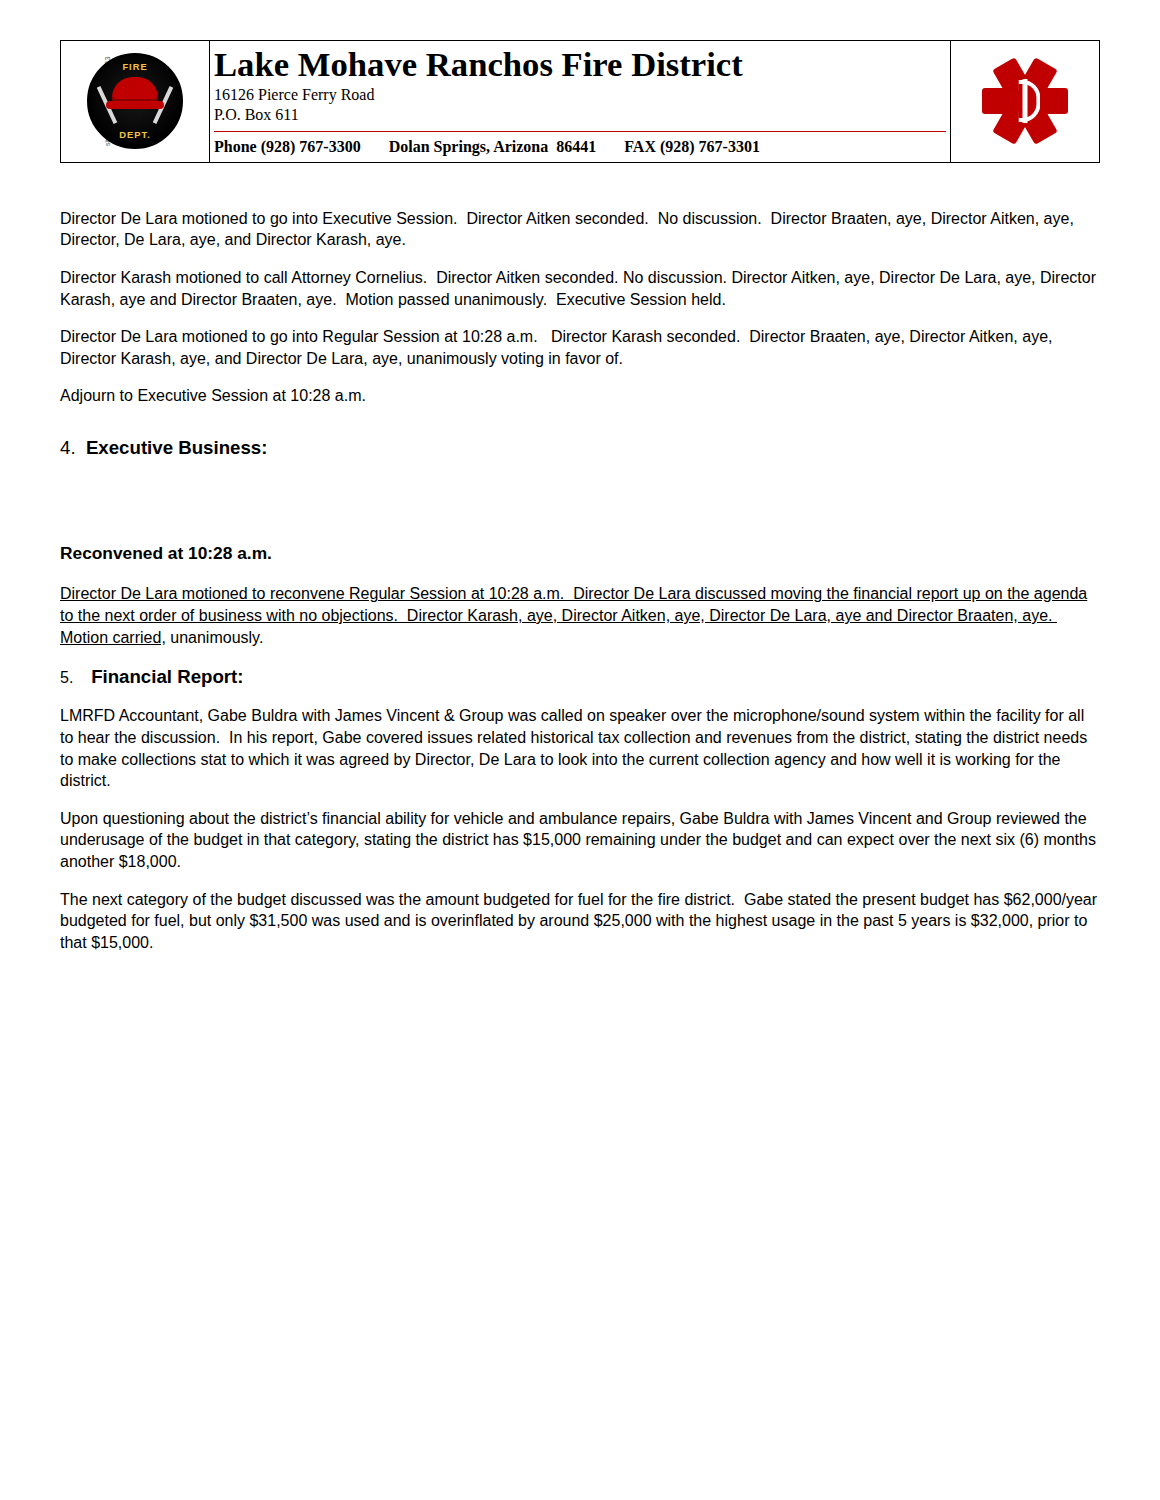| shutterstock · 88687723 FIRE DEPT. | Lake Mohave Ranchos Fire District 16126 Pierce Ferry Road P.O. Box 611 Phone (928) 767-3300 Dolan Springs, Arizona 86441 FAX (928) 767-3301 | |
Director De Lara motioned to go into Executive Session. Director Aitken seconded. No discussion. Director Braaten, aye, Director Aitken, aye, Director, De Lara, aye, and Director Karash, aye.
Director Karash motioned to call Attorney Cornelius. Director Aitken seconded. No discussion. Director Aitken, aye, Director De Lara, aye, Director Karash, aye and Director Braaten, aye. Motion passed unanimously. Executive Session held.
Director De Lara motioned to go into Regular Session at 10:28 a.m. Director Karash seconded. Director Braaten, aye, Director Aitken, aye, Director Karash, aye, and Director De Lara, aye, unanimously voting in favor of.
Adjourn to Executive Session at 10:28 a.m.
4. Executive Business:
Reconvened at 10:28 a.m.
Director De Lara motioned to reconvene Regular Session at 10:28 a.m. Director De Lara discussed moving the financial report up on the agenda to the next order of business with no objections. Director Karash, aye, Director Aitken, aye, Director De Lara, aye and Director Braaten, aye. Motion carried, unanimously.
5. Financial Report:
LMRFD Accountant, Gabe Buldra with James Vincent & Group was called on speaker over the microphone/sound system within the facility for all to hear the discussion. In his report, Gabe covered issues related historical tax collection and revenues from the district, stating the district needs to make collections stat to which it was agreed by Director, De Lara to look into the current collection agency and how well it is working for the district.
Upon questioning about the district’s financial ability for vehicle and ambulance repairs, Gabe Buldra with James Vincent and Group reviewed the underusage of the budget in that category, stating the district has $15,000 remaining under the budget and can expect over the next six (6) months another $18,000.
The next category of the budget discussed was the amount budgeted for fuel for the fire district. Gabe stated the present budget has $62,000/year budgeted for fuel, but only $31,500 was used and is overinflated by around $25,000 with the highest usage in the past 5 years is $32,000, prior to that $15,000.